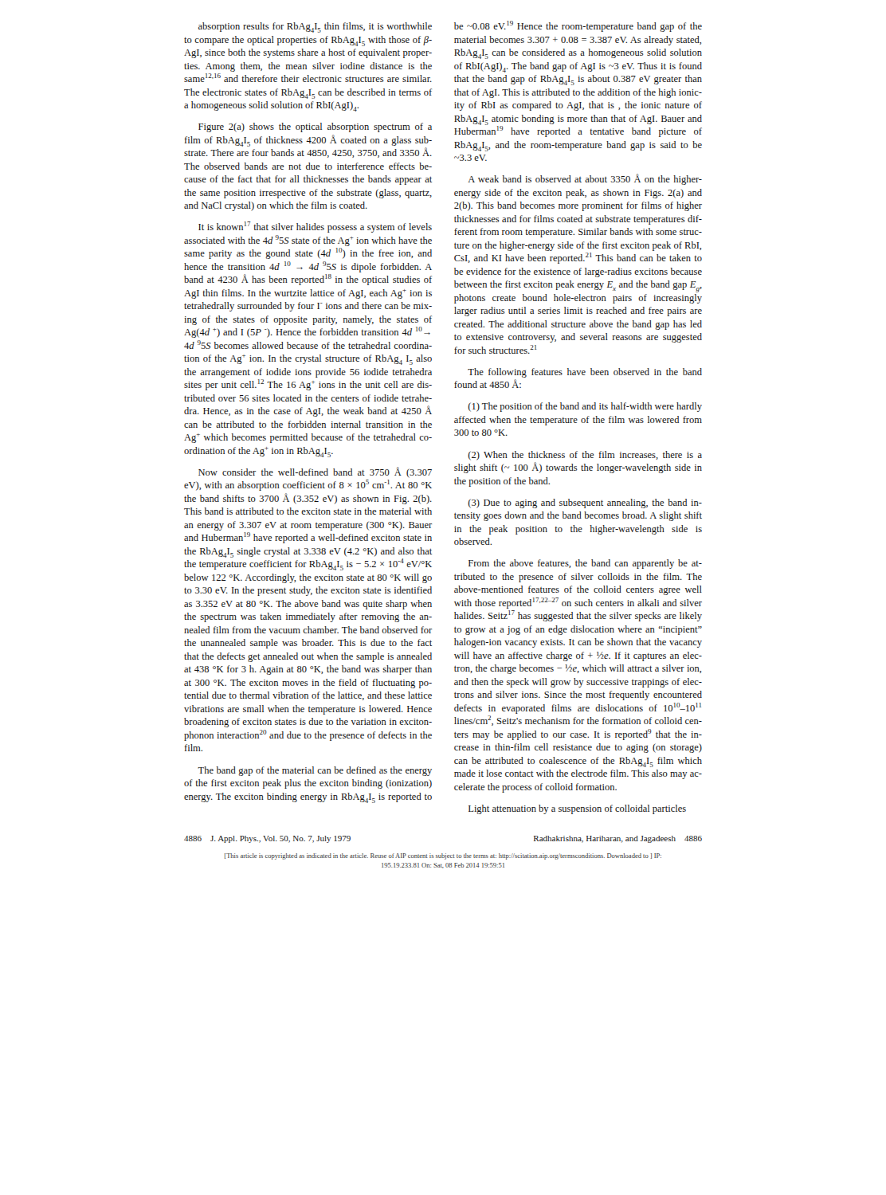absorption results for RbAg4I5 thin films, it is worthwhile to compare the optical properties of RbAg4I5 with those of β-AgI, since both the systems share a host of equivalent properties. Among them, the mean silver iodine distance is the same12,16 and therefore their electronic structures are similar. The electronic states of RbAg4I5 can be described in terms of a homogeneous solid solution of RbI(AgI)4.
Figure 2(a) shows the optical absorption spectrum of a film of RbAg4I5 of thickness 4200 Å coated on a glass substrate. There are four bands at 4850, 4250, 3750, and 3350 Å. The observed bands are not due to interference effects because of the fact that for all thicknesses the bands appear at the same position irrespective of the substrate (glass, quartz, and NaCl crystal) on which the film is coated.
It is known17 that silver halides possess a system of levels associated with the 4d 95S state of the Ag+ ion which have the same parity as the gound state (4d 10) in the free ion, and hence the transition 4d 10 → 4d 95S is dipole forbidden. A band at 4230 Å has been reported18 in the optical studies of AgI thin films. In the wurtzite lattice of AgI, each Ag+ ion is tetrahedrally surrounded by four I- ions and there can be mixing of the states of opposite parity, namely, the states of Ag(4d +) and I (5P -). Hence the forbidden transition 4d 10→ 4d 95S becomes allowed because of the tetrahedral coordination of the Ag+ ion. In the crystal structure of RbAg4 I5 also the arrangement of iodide ions provide 56 iodide tetrahedra sites per unit cell.12 The 16 Ag+ ions in the unit cell are distributed over 56 sites located in the centers of iodide tetrahedra. Hence, as in the case of AgI, the weak band at 4250 Å can be attributed to the forbidden internal transition in the Ag+ which becomes permitted because of the tetrahedral coordination of the Ag+ ion in RbAg4I5.
Now consider the well-defined band at 3750 Å (3.307 eV), with an absorption coefficient of 8 × 105 cm-1. At 80 °K the band shifts to 3700 Å (3.352 eV) as shown in Fig. 2(b). This band is attributed to the exciton state in the material with an energy of 3.307 eV at room temperature (300 °K). Bauer and Huberman19 have reported a well-defined exciton state in the RbAg4I5 single crystal at 3.338 eV (4.2 °K) and also that the temperature coefficient for RbAg4I5 is − 5.2 × 10-4 eV/°K below 122 °K. Accordingly, the exciton state at 80 °K will go to 3.30 eV. In the present study, the exciton state is identified as 3.352 eV at 80 °K. The above band was quite sharp when the spectrum was taken immediately after removing the annealed film from the vacuum chamber. The band observed for the unannealed sample was broader. This is due to the fact that the defects get annealed out when the sample is annealed at 438 °K for 3 h. Again at 80 °K, the band was sharper than at 300 °K. The exciton moves in the field of fluctuating potential due to thermal vibration of the lattice, and these lattice vibrations are small when the temperature is lowered. Hence broadening of exciton states is due to the variation in exciton-phonon interaction20 and due to the presence of defects in the film.
The band gap of the material can be defined as the energy of the first exciton peak plus the exciton binding (ionization) energy. The exciton binding energy in RbAg4I5 is reported to be ~0.08 eV.19 Hence the room-temperature band gap of the material becomes 3.307 + 0.08 = 3.387 eV. As already stated, RbAg4I5 can be considered as a homogeneous solid solution of RbI(AgI)4. The band gap of AgI is ~3 eV. Thus it is found that the band gap of RbAg4I5 is about 0.387 eV greater than that of AgI. This is attributed to the addition of the high ionicity of RbI as compared to AgI, that is , the ionic nature of RbAg4I5 atomic bonding is more than that of AgI. Bauer and Huberman19 have reported a tentative band picture of RbAg4I5, and the room-temperature band gap is said to be ~3.3 eV.
A weak band is observed at about 3350 Å on the higher-energy side of the exciton peak, as shown in Figs. 2(a) and 2(b). This band becomes more prominent for films of higher thicknesses and for films coated at substrate temperatures different from room temperature. Similar bands with some structure on the higher-energy side of the first exciton peak of RbI, CsI, and KI have been reported.21 This band can be taken to be evidence for the existence of large-radius excitons because between the first exciton peak energy Ex and the band gap Eg, photons create bound hole-electron pairs of increasingly larger radius until a series limit is reached and free pairs are created. The additional structure above the band gap has led to extensive controversy, and several reasons are suggested for such structures.21
The following features have been observed in the band found at 4850 Å:
(1) The position of the band and its half-width were hardly affected when the temperature of the film was lowered from 300 to 80 °K.
(2) When the thickness of the film increases, there is a slight shift (~ 100 Å) towards the longer-wavelength side in the position of the band.
(3) Due to aging and subsequent annealing, the band intensity goes down and the band becomes broad. A slight shift in the peak position to the higher-wavelength side is observed.
From the above features, the band can apparently be attributed to the presence of silver colloids in the film. The above-mentioned features of the colloid centers agree well with those reported17,22–27 on such centers in alkali and silver halides. Seitz17 has suggested that the silver specks are likely to grow at a jog of an edge dislocation where an “incipient” halogen-ion vacancy exists. It can be shown that the vacancy will have an affective charge of + ½e. If it captures an electron, the charge becomes − ½e, which will attract a silver ion, and then the speck will grow by successive trappings of electrons and silver ions. Since the most frequently encountered defects in evaporated films are dislocations of 1010–1011 lines/cm2, Seitz's mechanism for the formation of colloid centers may be applied to our case. It is reported9 that the increase in thin-film cell resistance due to aging (on storage) can be attributed to coalescence of the RbAg4I5 film which made it lose contact with the electrode film. This also may accelerate the process of colloid formation.
Light attenuation by a suspension of colloidal particles
4886 J. Appl. Phys., Vol. 50, No. 7, July 1979 Radhakrishna, Hariharan, and Jagadeesh 4886
[This article is copyrighted as indicated in the article. Reuse of AIP content is subject to the terms at: http://scitation.aip.org/termsconditions. Downloaded to ] IP:
195.19.233.81 On: Sat, 08 Feb 2014 19:59:51